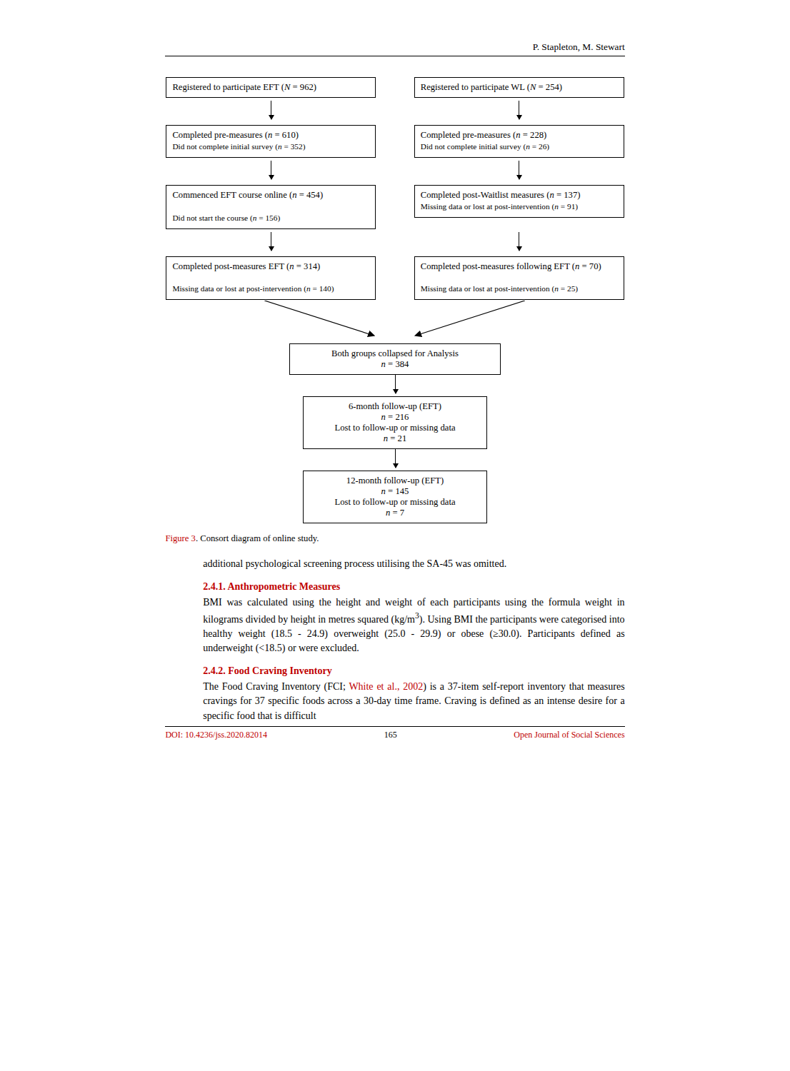P. Stapleton, M. Stewart
| Registered to participate EFT ( N = 962) | | Registered to participate WL ( N = 254) |
| Completed pre-measures ( n = 610) Did not complete initial survey ( n = 352) | | Completed pre-measures ( n = 228) Did not complete initial survey ( n = 26) |
| Commenced EFT course online ( n = 454) Did not start the course ( n = 156) | | Completed post-Waitlist measures ( n = 137) Missing data or lost at post-intervention ( n = 91) |
| Completed post-measures EFT ( n = 314) Missing data or lost at post-intervention ( n = 140) | | Completed post-measures following EFT ( n = 70) Missing data or lost at post-intervention ( n = 25) |
Both groups collapsed for Analysis
n = 384
6-month follow-up (EFT)
n = 216
Lost to follow-up or missing data
n = 21
12-month follow-up (EFT)
n = 145
Lost to follow-up or missing data
n = 7
Figure 3. Consort diagram of online study.
additional psychological screening process utilising the SA-45 was omitted.
2.4.1. Anthropometric Measures
BMI was calculated using the height and weight of each participants using the formula weight in kilograms divided by height in metres squared (kg/m3). Using BMI the participants were categorised into healthy weight (18.5 - 24.9) overweight (25.0 - 29.9) or obese (≥30.0). Participants defined as underweight (<18.5) or were excluded.
2.4.2. Food Craving Inventory
The Food Craving Inventory (FCI; White et al., 2002) is a 37-item self-report inventory that measures cravings for 37 specific foods across a 30-day time frame. Craving is defined as an intense desire for a specific food that is difficult
DOI: 10.4236/jss.2020.82014
165
Open Journal of Social Sciences